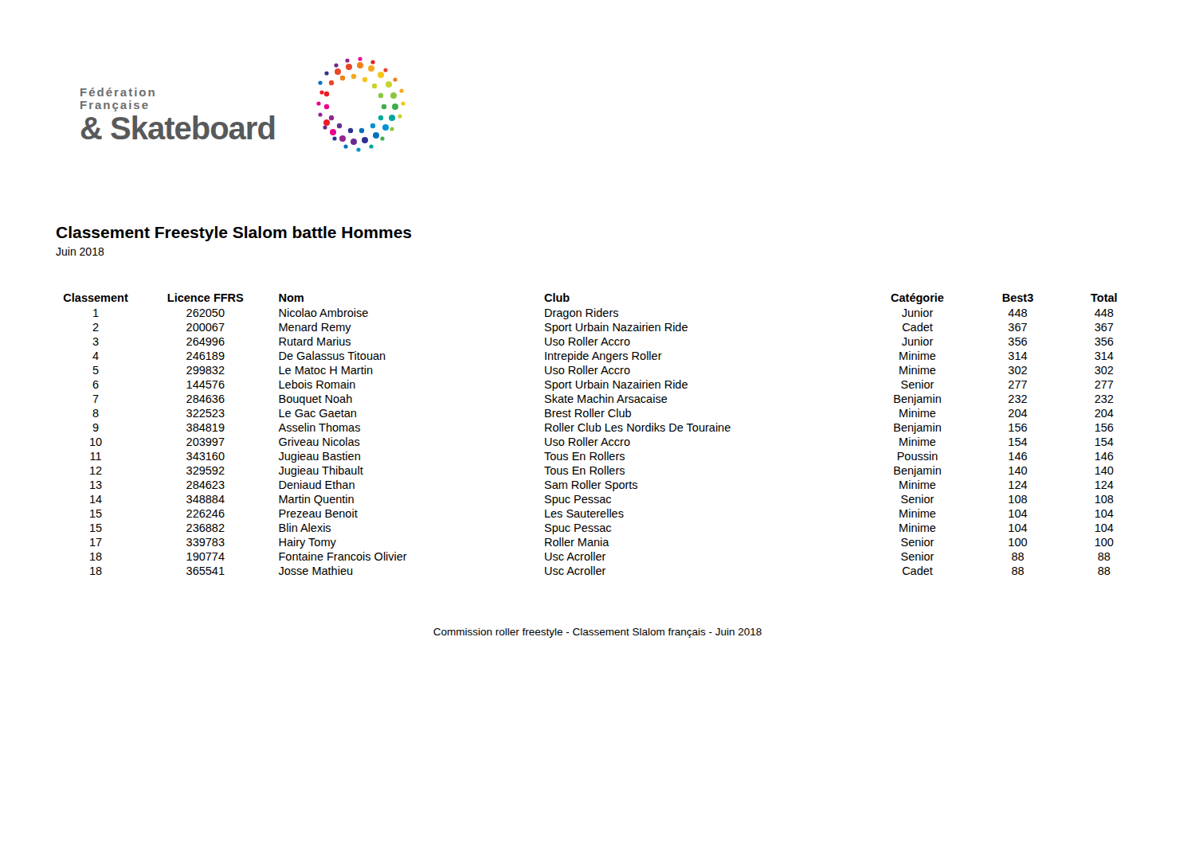Fédération
Française
& Skateboard
Classement Freestyle Slalom battle Hommes
Juin 2018
| Classement | Licence FFRS | Nom | Club | Catégorie | Best3 | Total |
| --- | --- | --- | --- | --- | --- | --- |
| 1 | 262050 | Nicolao Ambroise | Dragon Riders | Junior | 448 | 448 |
| 2 | 200067 | Menard Remy | Sport Urbain Nazairien Ride | Cadet | 367 | 367 |
| 3 | 264996 | Rutard Marius | Uso Roller Accro | Junior | 356 | 356 |
| 4 | 246189 | De Galassus Titouan | Intrepide Angers Roller | Minime | 314 | 314 |
| 5 | 299832 | Le Matoc H Martin | Uso Roller Accro | Minime | 302 | 302 |
| 6 | 144576 | Lebois Romain | Sport Urbain Nazairien Ride | Senior | 277 | 277 |
| 7 | 284636 | Bouquet Noah | Skate Machin Arsacaise | Benjamin | 232 | 232 |
| 8 | 322523 | Le Gac Gaetan | Brest Roller Club | Minime | 204 | 204 |
| 9 | 384819 | Asselin Thomas | Roller Club Les Nordiks De Touraine | Benjamin | 156 | 156 |
| 10 | 203997 | Griveau Nicolas | Uso Roller Accro | Minime | 154 | 154 |
| 11 | 343160 | Jugieau Bastien | Tous En Rollers | Poussin | 146 | 146 |
| 12 | 329592 | Jugieau Thibault | Tous En Rollers | Benjamin | 140 | 140 |
| 13 | 284623 | Deniaud Ethan | Sam Roller Sports | Minime | 124 | 124 |
| 14 | 348884 | Martin Quentin | Spuc Pessac | Senior | 108 | 108 |
| 15 | 226246 | Prezeau Benoit | Les Sauterelles | Minime | 104 | 104 |
| 15 | 236882 | Blin Alexis | Spuc Pessac | Minime | 104 | 104 |
| 17 | 339783 | Hairy Tomy | Roller Mania | Senior | 100 | 100 |
| 18 | 190774 | Fontaine Francois Olivier | Usc Acroller | Senior | 88 | 88 |
| 18 | 365541 | Josse Mathieu | Usc Acroller | Cadet | 88 | 88 |
Commission roller freestyle - Classement Slalom français - Juin 2018